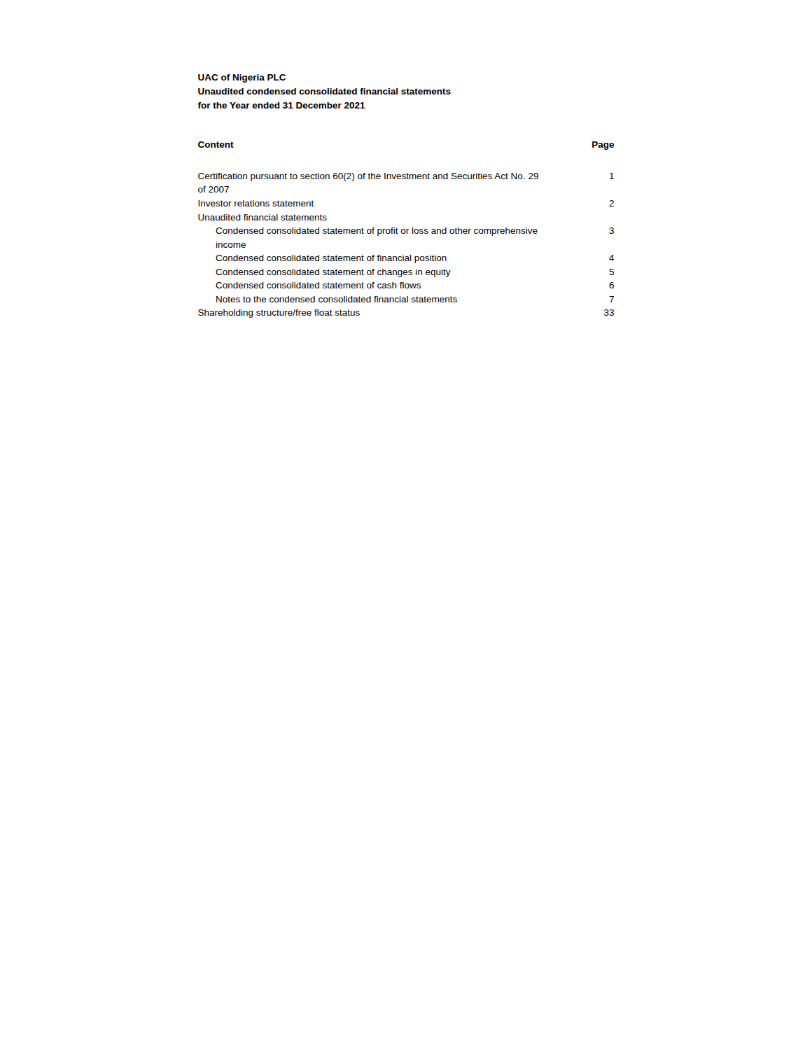UAC of Nigeria PLC
Unaudited condensed consolidated financial statements
for the Year ended 31 December 2021
| Content | Page |
| --- | --- |
| Certification pursuant to section 60(2) of the Investment and Securities Act No. 29 of 2007 | 1 |
| Investor relations statement | 2 |
| Unaudited financial statements | |
| Condensed consolidated statement of profit or loss and other comprehensive income | 3 |
| Condensed consolidated statement of financial position | 4 |
| Condensed consolidated statement of changes in equity | 5 |
| Condensed consolidated statement of cash flows | 6 |
| Notes to the condensed consolidated financial statements | 7 |
| Shareholding structure/free float status | 33 |